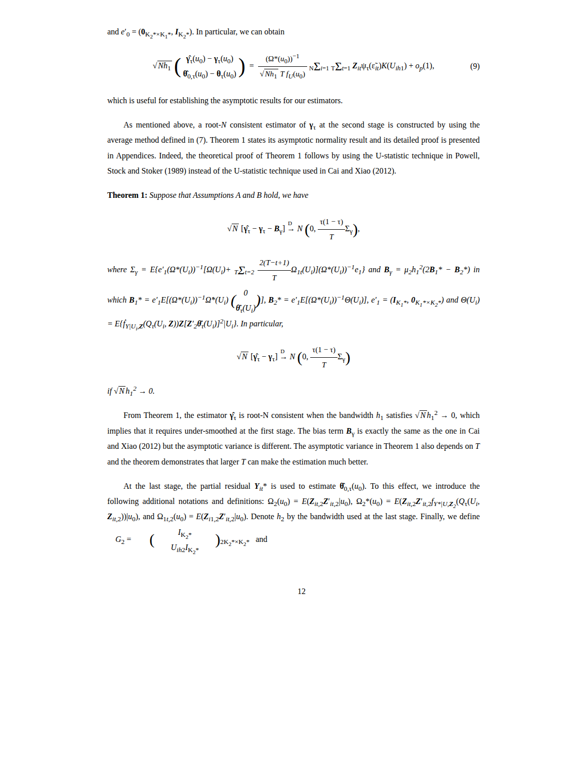and e′0 = (0K2*×K1*, IK2*). In particular, we can obtain
√Nh1 ( γ̂τ(u0) − γτ(u0) θ̂0,τ(u0) − θτ(u0) ) = (Ω*(u0))−1 √Nh1 T fU(u0) NΣi=1 TΣt=1 Zitψτ(ε̃it)K(Uih1) + op(1), (9)
which is useful for establishing the asymptotic results for our estimators.
As mentioned above, a root-N consistent estimator of γτ at the second stage is constructed by using the average method defined in (7). Theorem 1 states its asymptotic normality result and its detailed proof is presented in Appendices. Indeed, the theoretical proof of Theorem 1 follows by using the U-statistic technique in Powell, Stock and Stoker (1989) instead of the U-statistic technique used in Cai and Xiao (2012).
Theorem 1: Suppose that Assumptions A and B hold, we have
√N [γ̂τ − γτ − Bγ] D→ N (0, τ(1 − τ) TΣγ),
where Σγ = E{e′1(Ω*(Ui))−1[Ω(Ui)+ TΣt=2 2(T−t+1) TΩ1t(Ui)](Ω*(Ui))−1e1} and Bγ = μ2h12(2B1* − B2*) in which B1* = e′1E[(Ω*(Ui))−1Ω̇*(Ui) (0 θ̇τ(Ui))], B2* = e′1E[(Ω*(Ui))−1Θ(Ui)], e′1 = (IK1*, 0K1*×K2*) and Θ(Ui) = E{ḟY|Ui,Z(Qτ(Ui, Z))Z[Z′2θ̇τ(Ui)]2|Ui}. In particular,
√N [γ̂τ − γτ] D→ N (0, τ(1 − τ) TΣγ)
if √Nh12 → 0.
From Theorem 1, the estimator γ̂τ is root-N consistent when the bandwidth h1 satisfies √Nh12 → 0, which implies that it requires under-smoothed at the first stage. The bias term Bγ is exactly the same as the one in Cai and Xiao (2012) but the asymptotic variance is different. The asymptotic variance in Theorem 1 also depends on T and the theorem demonstrates that larger T can make the estimation much better.
At the last stage, the partial residual Yit* is used to estimate θ̂0,τ(u0). To this effect, we introduce the following additional notations and definitions: Ω2(u0) = E(Zit,2Z′it,2|u0), Ω2*(u0) = E(Zit,2Z′it,2fY*|U,Z2(Qτ(Ui, Zit,2))|u0), and Ω1t,2(u0) = E(Zi1,2Z′it,2|u0). Denote h2 by the bandwidth used at the last stage. Finally, we define G2 = (IK2*Uih2IK2*)2K2*×K2* and
12